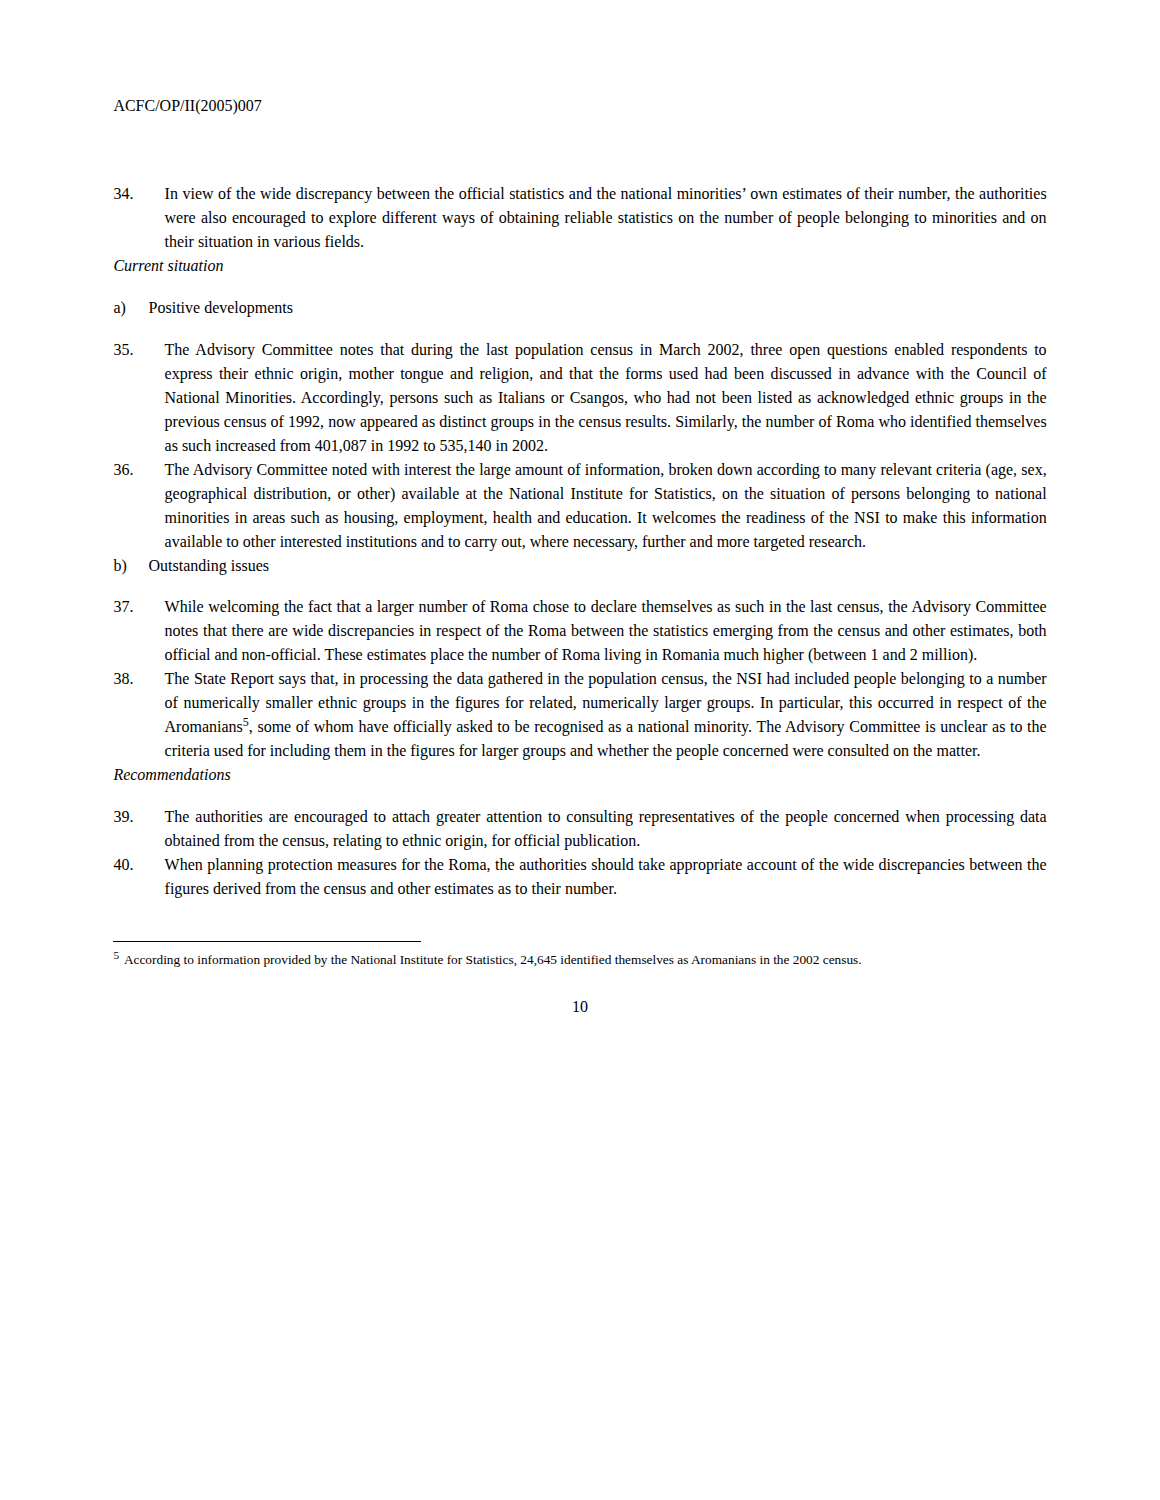ACFC/OP/II(2005)007
34. In view of the wide discrepancy between the official statistics and the national minorities’ own estimates of their number, the authorities were also encouraged to explore different ways of obtaining reliable statistics on the number of people belonging to minorities and on their situation in various fields.
Current situation
a) Positive developments
35. The Advisory Committee notes that during the last population census in March 2002, three open questions enabled respondents to express their ethnic origin, mother tongue and religion, and that the forms used had been discussed in advance with the Council of National Minorities. Accordingly, persons such as Italians or Csangos, who had not been listed as acknowledged ethnic groups in the previous census of 1992, now appeared as distinct groups in the census results. Similarly, the number of Roma who identified themselves as such increased from 401,087 in 1992 to 535,140 in 2002.
36. The Advisory Committee noted with interest the large amount of information, broken down according to many relevant criteria (age, sex, geographical distribution, or other) available at the National Institute for Statistics, on the situation of persons belonging to national minorities in areas such as housing, employment, health and education. It welcomes the readiness of the NSI to make this information available to other interested institutions and to carry out, where necessary, further and more targeted research.
b) Outstanding issues
37. While welcoming the fact that a larger number of Roma chose to declare themselves as such in the last census, the Advisory Committee notes that there are wide discrepancies in respect of the Roma between the statistics emerging from the census and other estimates, both official and non-official. These estimates place the number of Roma living in Romania much higher (between 1 and 2 million).
38. The State Report says that, in processing the data gathered in the population census, the NSI had included people belonging to a number of numerically smaller ethnic groups in the figures for related, numerically larger groups. In particular, this occurred in respect of the Aromanians5, some of whom have officially asked to be recognised as a national minority. The Advisory Committee is unclear as to the criteria used for including them in the figures for larger groups and whether the people concerned were consulted on the matter.
Recommendations
39. The authorities are encouraged to attach greater attention to consulting representatives of the people concerned when processing data obtained from the census, relating to ethnic origin, for official publication.
40. When planning protection measures for the Roma, the authorities should take appropriate account of the wide discrepancies between the figures derived from the census and other estimates as to their number.
5 According to information provided by the National Institute for Statistics, 24,645 identified themselves as Aromanians in the 2002 census.
10